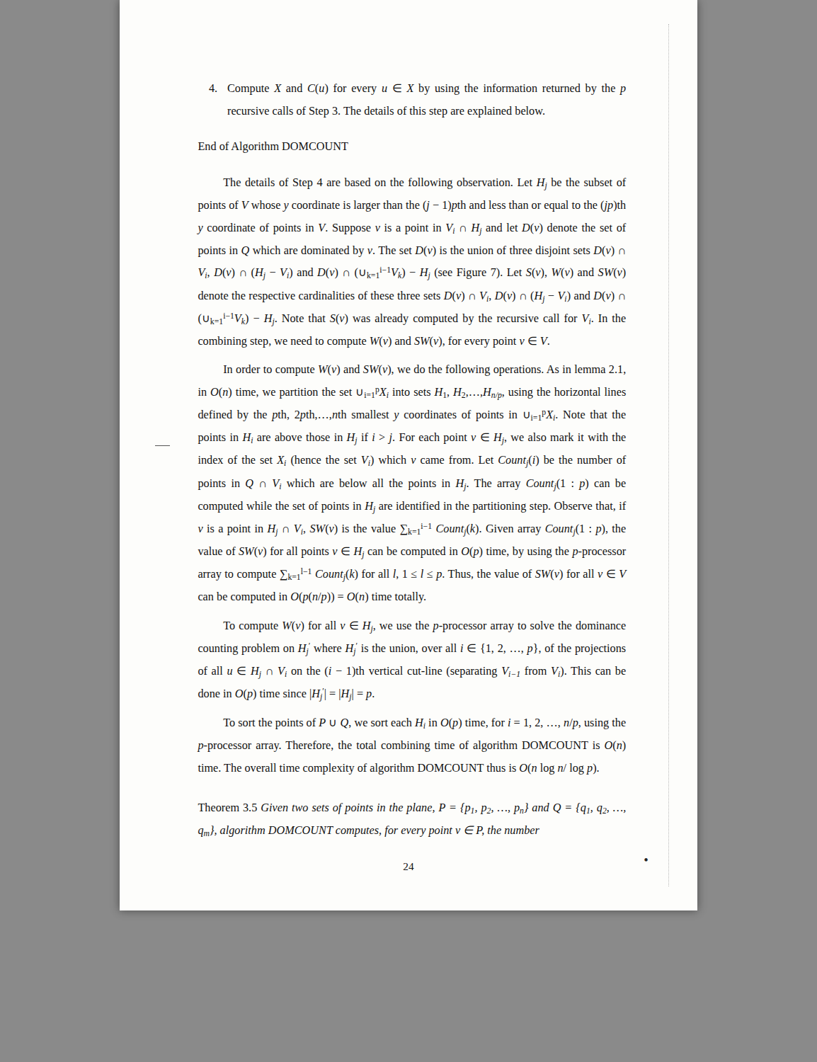4. Compute X and C(u) for every u ∈ X by using the information returned by the p recursive calls of Step 3. The details of this step are explained below.
End of Algorithm DOMCOUNT
The details of Step 4 are based on the following observation. Let Hj be the subset of points of V whose y coordinate is larger than the (j − 1)pth and less than or equal to the (jp)th y coordinate of points in V. Suppose v is a point in Vi ∩ Hj and let D(v) denote the set of points in Q which are dominated by v. The set D(v) is the union of three disjoint sets D(v) ∩ Vi, D(v) ∩ (Hj − Vi) and D(v) ∩ (∪k=1 i−1 Vk) − Hj (see Figure 7). Let S(v), W(v) and SW(v) denote the respective cardinalities of these three sets D(v) ∩ Vi, D(v) ∩ (Hj − Vi) and D(v) ∩ (∪k=1 i−1 Vk) − Hj. Note that S(v) was already computed by the recursive call for Vi. In the combining step, we need to compute W(v) and SW(v), for every point v ∈ V.
In order to compute W(v) and SW(v), we do the following operations. As in lemma 2.1, in O(n) time, we partition the set ∪i=1 pXi into sets H1, H2,…,Hn/p, using the horizontal lines defined by the pth, 2pth,…,nth smallest y coordinates of points in ∪i=1 pXi. Note that the points in Hi are above those in Hj if i > j. For each point v ∈ Hj, we also mark it with the index of the set Xi (hence the set Vi) which v came from. Let Countj(i) be the number of points in Q ∩ Vi which are below all the points in Hj. The array Countj(1 : p) can be computed while the set of points in Hj are identified in the partitioning step. Observe that, if v is a point in Hj ∩ Vi, SW(v) is the value ∑k=1 i−1 Countj(k). Given array Countj(1 : p), the value of SW(v) for all points v ∈ Hj can be computed in O(p) time, by using the p-processor array to compute ∑k=1 l−1 Countj(k) for all l, 1 ≤ l ≤ p. Thus, the value of SW(v) for all v ∈ V can be computed in O(p(n/p)) = O(n) time totally.
To compute W(v) for all v ∈ Hj, we use the p-processor array to solve the dominance counting problem on Hj′ where Hj′ is the union, over all i ∈ {1, 2, …, p}, of the projections of all u ∈ Hj ∩ Vi on the (i − 1)th vertical cut-line (separating Vi−1 from Vi). This can be done in O(p) time since |Hj′| = |Hj| = p.
To sort the points of P ∪ Q, we sort each Hi in O(p) time, for i = 1, 2, …, n/p, using the p-processor array. Therefore, the total combining time of algorithm DOMCOUNT is O(n) time. The overall time complexity of algorithm DOMCOUNT thus is O(n log n/ log p).
Theorem 3.5 Given two sets of points in the plane, P = {p1, p2, …, pn} and Q = {q1, q2, …, qm}, algorithm DOMCOUNT computes, for every point v ∈ P, the number
24
•